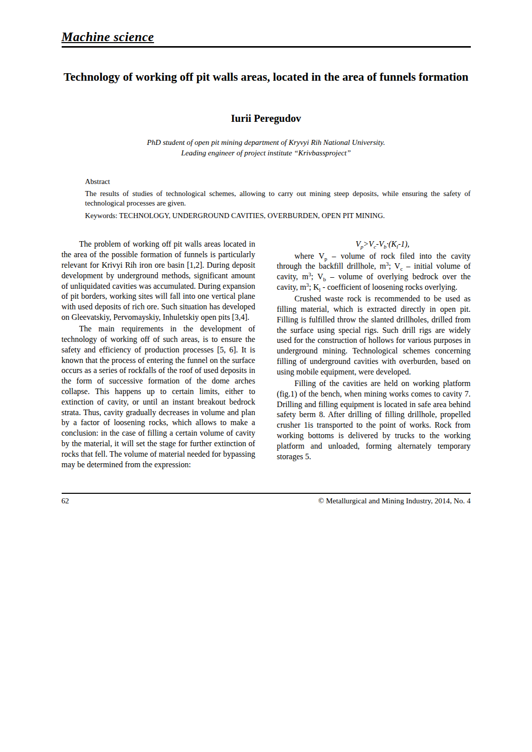Machine science
Technology of working off pit walls areas, located in the area of funnels formation
Iurii Peregudov
PhD student of open pit mining department of Kryvyi Rih National University.
Leading engineer of project institute “Krivbassproject”
Abstract
The results of studies of technological schemes, allowing to carry out mining steep deposits, while ensuring the safety of technological processes are given.
Keywords: TECHNOLOGY, UNDERGROUND CAVITIES, OVERBURDEN, OPEN PIT MINING.
The problem of working off pit walls areas located in the area of the possible formation of funnels is particularly relevant for Krivyi Rih iron ore basin [1,2]. During deposit development by underground methods, significant amount of unliquidated cavities was accumulated. During expansion of pit borders, working sites will fall into one vertical plane with used deposits of rich ore. Such situation has developed on Gleevatskiy, Pervomayskiy, Inhuletskiy open pits [3,4].
The main requirements in the development of technology of working off of such areas, is to ensure the safety and efficiency of production processes [5, 6]. It is known that the process of entering the funnel on the surface occurs as a series of rockfalls of the roof of used deposits in the form of successive formation of the dome arches collapse. This happens up to certain limits, either to extinction of cavity, or until an instant breakout bedrock strata. Thus, cavity gradually decreases in volume and plan by a factor of loosening rocks, which allows to make a conclusion: in the case of filling a certain volume of cavity by the material, it will set the stage for further extinction of rocks that fell. The volume of material needed for bypassing may be determined from the expression:
Vp>Vc-Vb·(Kl-1),
where Vp – volume of rock filed into the cavity through the backfill drillhole, m3; Vc – initial volume of cavity, m3; Vb – volume of overlying bedrock over the cavity, m3; Kl - coefficient of loosening rocks overlying.
Crushed waste rock is recommended to be used as filling material, which is extracted directly in open pit. Filling is fulfilled throw the slanted drillholes, drilled from the surface using special rigs. Such drill rigs are widely used for the construction of hollows for various purposes in underground mining. Technological schemes concerning filling of underground cavities with overburden, based on using mobile equipment, were developed.
Filling of the cavities are held on working platform (fig.1) of the bench, when mining works comes to cavity 7. Drilling and filling equipment is located in safe area behind safety berm 8. After drilling of filling drillhole, propelled crusher 1is transported to the point of works. Rock from working bottoms is delivered by trucks to the working platform and unloaded, forming alternately temporary storages 5.
62 © Metallurgical and Mining Industry, 2014, No. 4